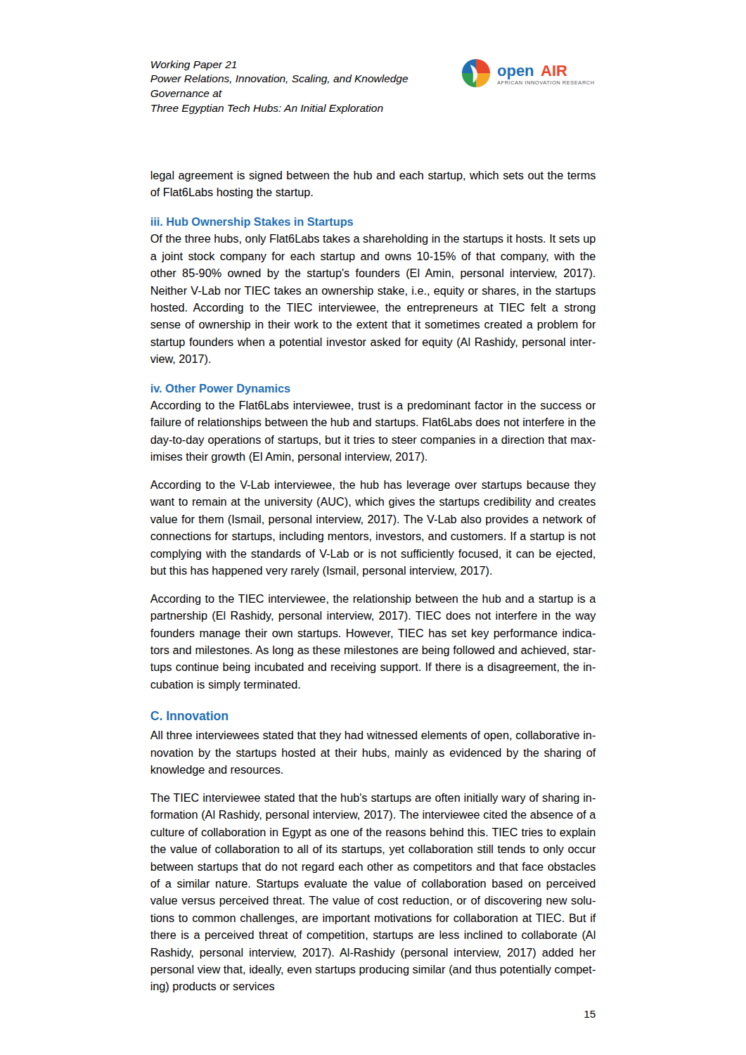Working Paper 21
Power Relations, Innovation, Scaling, and Knowledge Governance at
Three Egyptian Tech Hubs: An Initial Exploration
open AIR AFRICAN INNOVATION RESEARCH
legal agreement is signed between the hub and each startup, which sets out the terms of Flat6Labs hosting the startup.
iii. Hub Ownership Stakes in Startups
Of the three hubs, only Flat6Labs takes a shareholding in the startups it hosts. It sets up a joint stock company for each startup and owns 10-15% of that company, with the other 85-90% owned by the startup's founders (El Amin, personal interview, 2017). Neither V-Lab nor TIEC takes an ownership stake, i.e., equity or shares, in the startups hosted. According to the TIEC interviewee, the entrepreneurs at TIEC felt a strong sense of ownership in their work to the extent that it sometimes created a problem for startup founders when a potential investor asked for equity (Al Rashidy, personal interview, 2017).
iv. Other Power Dynamics
According to the Flat6Labs interviewee, trust is a predominant factor in the success or failure of relationships between the hub and startups. Flat6Labs does not interfere in the day-to-day operations of startups, but it tries to steer companies in a direction that maximises their growth (El Amin, personal interview, 2017).
According to the V-Lab interviewee, the hub has leverage over startups because they want to remain at the university (AUC), which gives the startups credibility and creates value for them (Ismail, personal interview, 2017). The V-Lab also provides a network of connections for startups, including mentors, investors, and customers. If a startup is not complying with the standards of V-Lab or is not sufficiently focused, it can be ejected, but this has happened very rarely (Ismail, personal interview, 2017).
According to the TIEC interviewee, the relationship between the hub and a startup is a partnership (El Rashidy, personal interview, 2017). TIEC does not interfere in the way founders manage their own startups. However, TIEC has set key performance indicators and milestones. As long as these milestones are being followed and achieved, startups continue being incubated and receiving support. If there is a disagreement, the incubation is simply terminated.
C. Innovation
All three interviewees stated that they had witnessed elements of open, collaborative innovation by the startups hosted at their hubs, mainly as evidenced by the sharing of knowledge and resources.
The TIEC interviewee stated that the hub's startups are often initially wary of sharing information (Al Rashidy, personal interview, 2017). The interviewee cited the absence of a culture of collaboration in Egypt as one of the reasons behind this. TIEC tries to explain the value of collaboration to all of its startups, yet collaboration still tends to only occur between startups that do not regard each other as competitors and that face obstacles of a similar nature. Startups evaluate the value of collaboration based on perceived value versus perceived threat. The value of cost reduction, or of discovering new solutions to common challenges, are important motivations for collaboration at TIEC. But if there is a perceived threat of competition, startups are less inclined to collaborate (Al Rashidy, personal interview, 2017). Al-Rashidy (personal interview, 2017) added her personal view that, ideally, even startups producing similar (and thus potentially competing) products or services
15